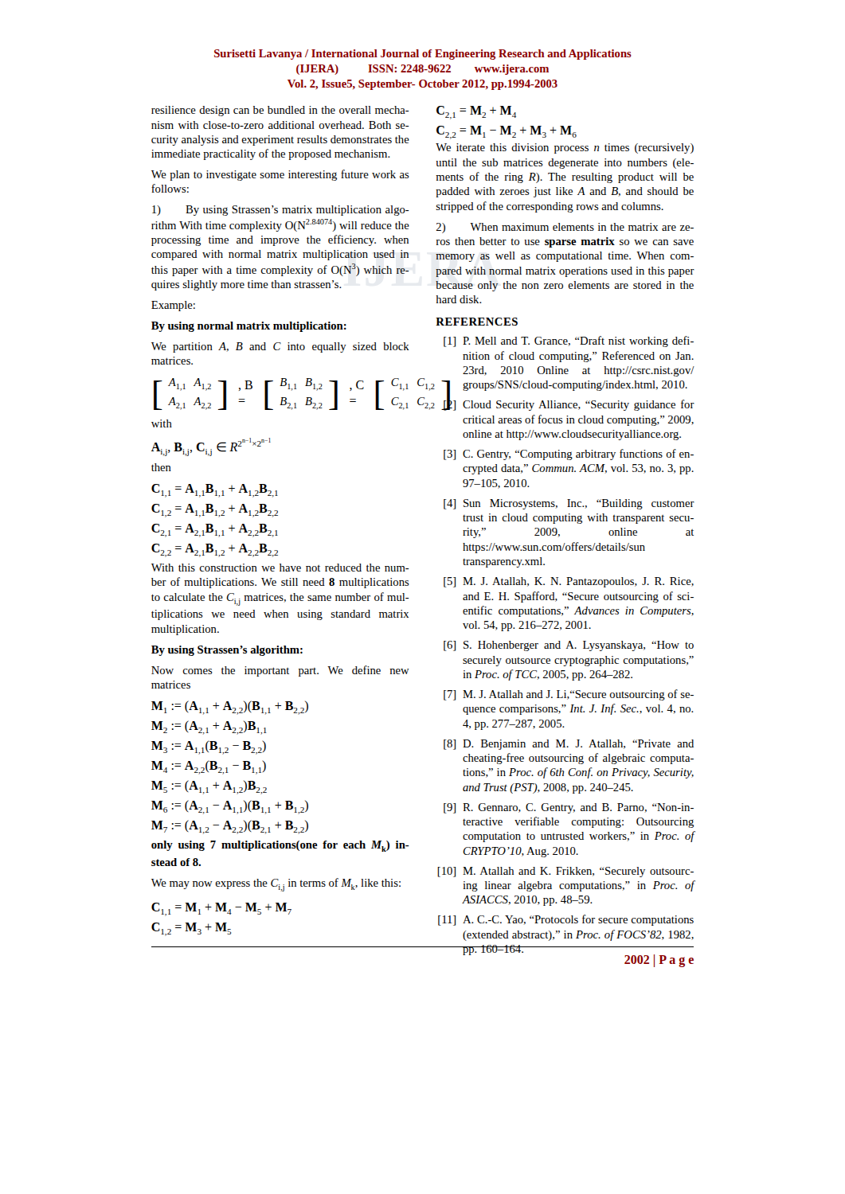Surisetti Lavanya / International Journal of Engineering Research and Applications (IJERA) ISSN: 2248-9622 www.ijera.com Vol. 2, Issue5, September- October 2012, pp.1994-2003
IJERA
resilience design can be bundled in the overall mechanism with close-to-zero additional overhead. Both security analysis and experiment results demonstrates the immediate practicality of the proposed mechanism.
We plan to investigate some interesting future work as follows:
1) By using Strassen’s matrix multiplication algorithm With time complexity O(N2.84074) will reduce the processing time and improve the efficiency. when compared with normal matrix multiplication used in this paper with a time complexity of O(N3) which requires slightly more time than strassen’s.
Example:
By using normal matrix multiplication:
We partition A, B and C into equally sized block matrices.
[
| A 1,1 | A 1,2 |
| A 2,1 | A 2,2 |
] , B = [
| B 1,1 | B 1,2 |
| B 2,1 | B 2,2 |
] , C = [
| C 1,1 | C 1,2 |
| C 2,1 | C 2,2 |
]
with
Ai,j, Bi,j, Ci,j ∈ R2n−1×2n−1
then
C1,1 = A1,1B1,1 + A1,2B2,1 C1,2 = A1,1B1,2 + A1,2B2,2 C2,1 = A2,1B1,1 + A2,2B2,1 C2,2 = A2,1B1,2 + A2,2B2,2
With this construction we have not reduced the number of multiplications. We still need 8 multiplications to calculate the Ci,j matrices, the same number of multiplications we need when using standard matrix multiplication.
By using Strassen’s algorithm:
Now comes the important part. We define new matrices
M1 := (A1,1 + A2,2)(B1,1 + B2,2) M2 := (A2,1 + A2,2)B1,1 M3 := A1,1(B1,2 − B2,2) M4 := A2,2(B2,1 − B1,1) M5 := (A1,1 + A1,2)B2,2 M6 := (A2,1 − A1,1)(B1,1 + B1,2) M7 := (A1,2 − A2,2)(B2,1 + B2,2)
only using 7 multiplications(one for each Mk) instead of 8.
We may now express the Ci,j in terms of Mk, like this:
C1,1 = M1 + M4 − M5 + M7 C1,2 = M3 + M5 C2,1 = M2 + M4 C2,2 = M1 − M2 + M3 + M6
We iterate this division process n times (recursively) until the sub matrices degenerate into numbers (elements of the ring R). The resulting product will be padded with zeroes just like A and B, and should be stripped of the corresponding rows and columns.
2) When maximum elements in the matrix are zeros then better to use sparse matrix so we can save memory as well as computational time. When compared with normal matrix operations used in this paper because only the non zero elements are stored in the hard disk.
REFERENCES
[1] P. Mell and T. Grance, “Draft nist working definition of cloud computing,” Referenced on Jan. 23rd, 2010 Online at http://csrc.nist.gov/ groups/SNS/cloud-computing/index.html, 2010.
[2] Cloud Security Alliance, “Security guidance for critical areas of focus in cloud computing,” 2009, online at http://www.cloudsecurityalliance.org.
[3] C. Gentry, “Computing arbitrary functions of encrypted data,” Commun. ACM, vol. 53, no. 3, pp. 97–105, 2010.
[4] Sun Microsystems, Inc., “Building customer trust in cloud computing with transparent security,” 2009, online at https://www.sun.com/offers/details/sun transparency.xml.
[5] M. J. Atallah, K. N. Pantazopoulos, J. R. Rice, and E. H. Spafford, “Secure outsourcing of scientific computations,” Advances in Computers, vol. 54, pp. 216–272, 2001.
[6] S. Hohenberger and A. Lysyanskaya, “How to securely outsource cryptographic computations,” in Proc. of TCC, 2005, pp. 264–282.
[7] M. J. Atallah and J. Li,“Secure outsourcing of sequence comparisons,” Int. J. Inf. Sec., vol. 4, no. 4, pp. 277–287, 2005.
[8] D. Benjamin and M. J. Atallah, “Private and cheating-free outsourcing of algebraic computations,” in Proc. of 6th Conf. on Privacy, Security, and Trust (PST), 2008, pp. 240–245.
[9] R. Gennaro, C. Gentry, and B. Parno, “Non-interactive verifiable computing: Outsourcing computation to untrusted workers,” in Proc. of CRYPTO’10, Aug. 2010.
[10] M. Atallah and K. Frikken, “Securely outsourcing linear algebra computations,” in Proc. of ASIACCS, 2010, pp. 48–59.
[11] A. C.-C. Yao, “Protocols for secure computations (extended abstract),” in Proc. of FOCS’82, 1982, pp. 160–164.
2002 | P a g e